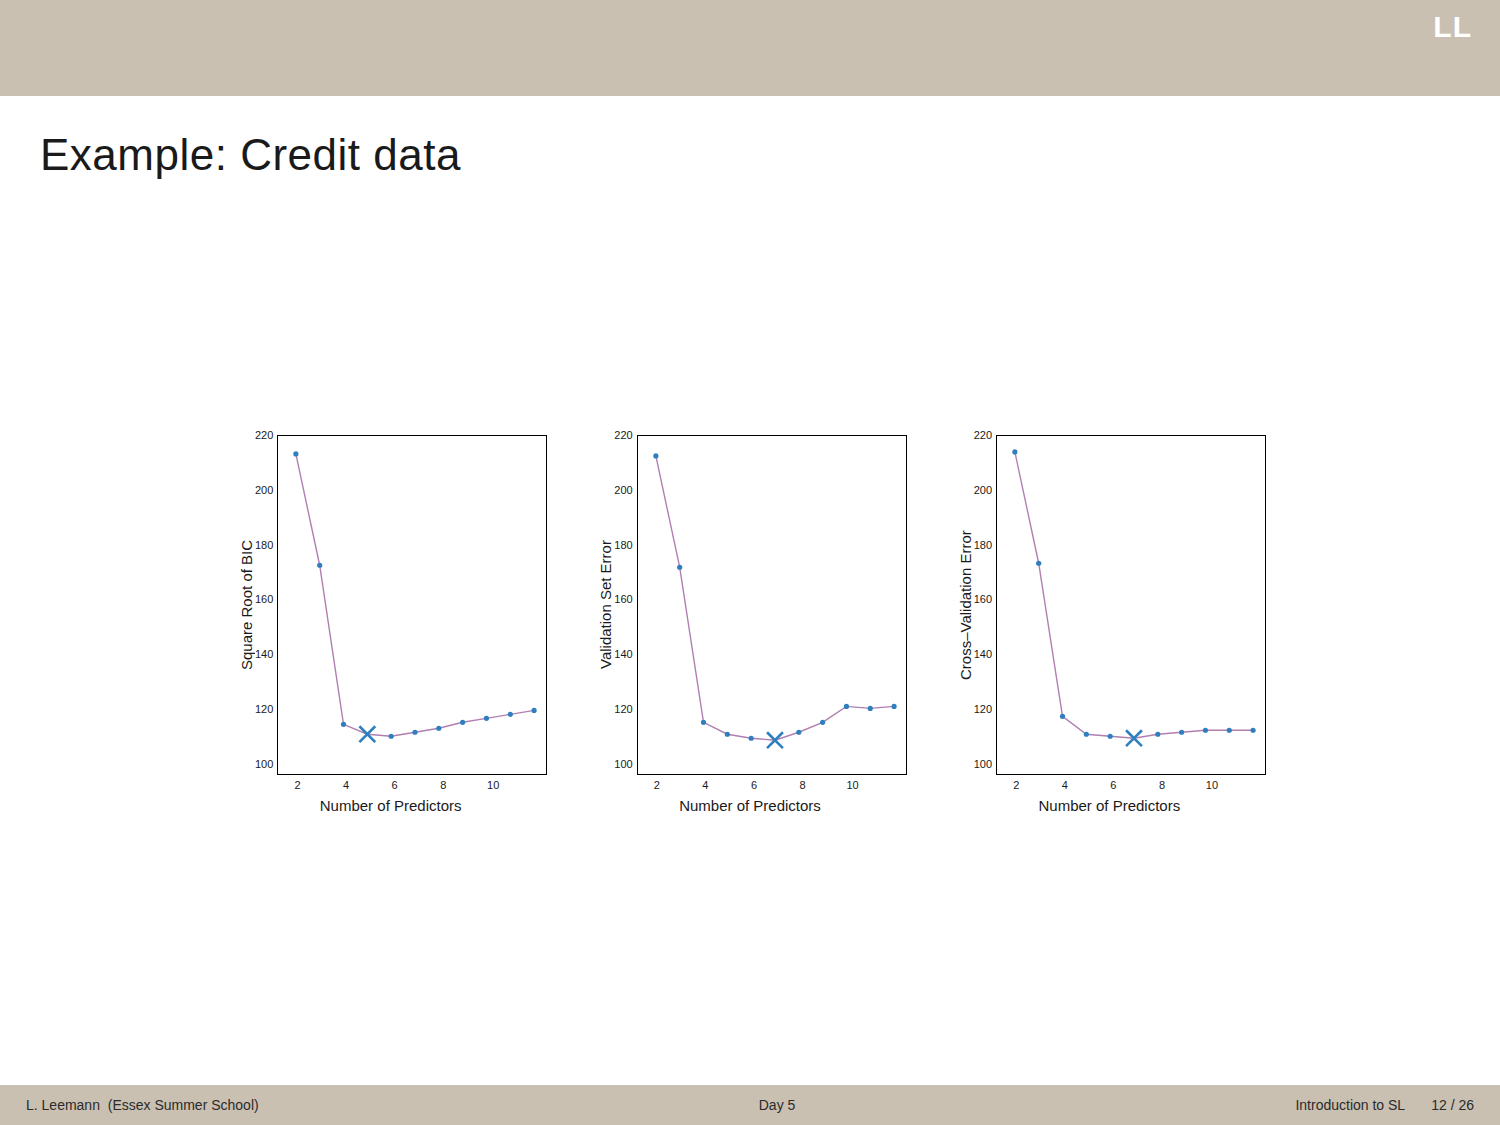LL
Example: Credit data
Square Root of BIC
220 200 180 160 140 120 100
2 4 6 8 10
Number of Predictors
Validation Set Error
220 200 180 160 140 120 100
2 4 6 8 10
Number of Predictors
Cross–Validation Error
220 200 180 160 140 120 100
2 4 6 8 10
Number of Predictors
L. Leemann (Essex Summer School)
Day 5
Introduction to SL 12 / 26